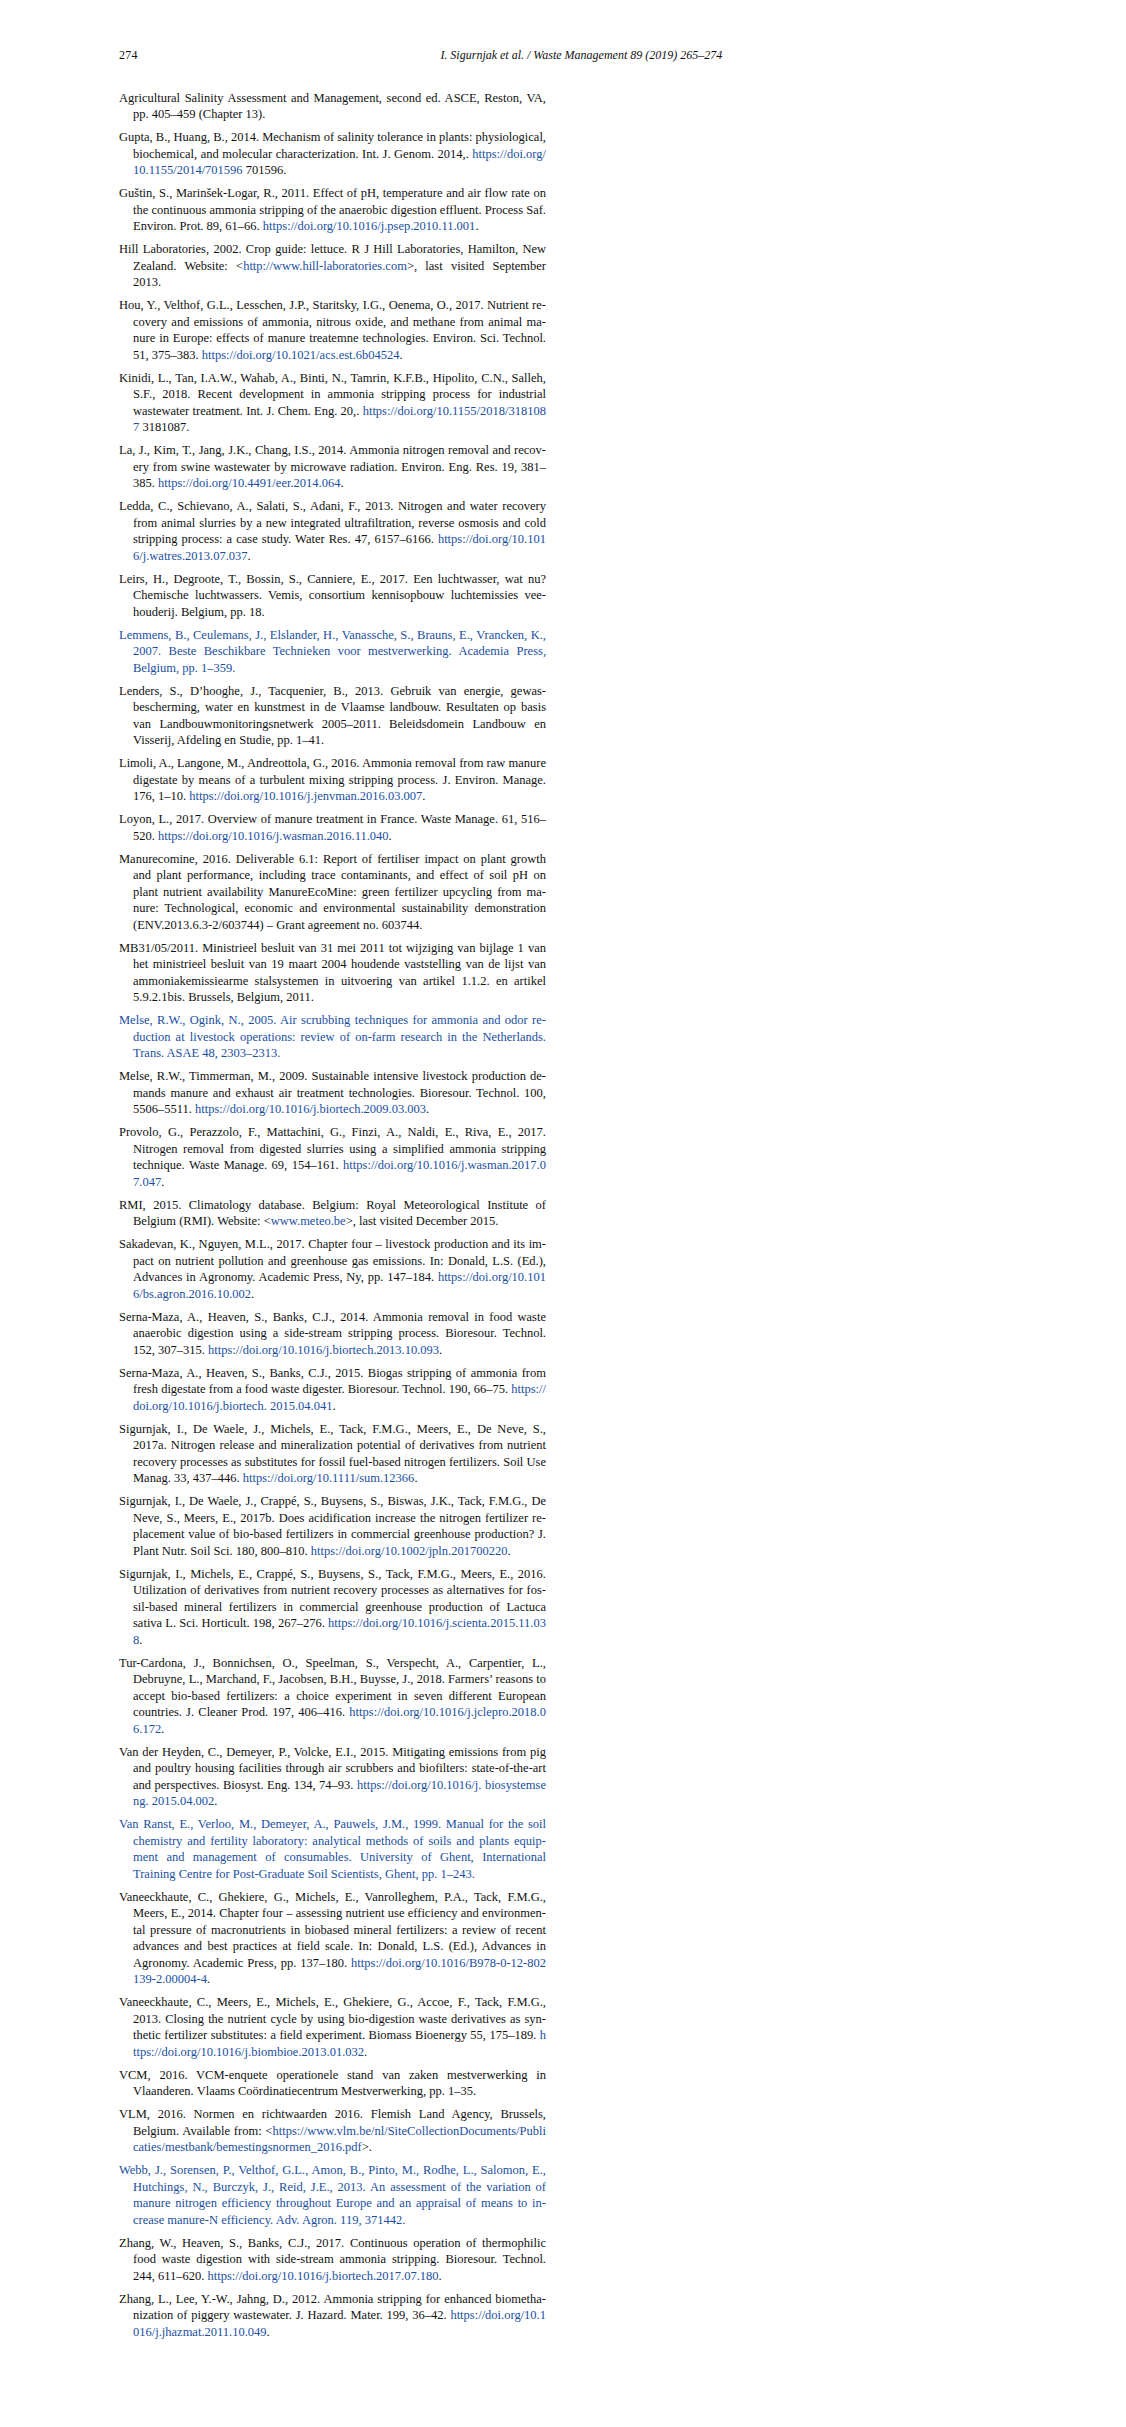274
I. Sigurnjak et al. / Waste Management 89 (2019) 265–274
Agricultural Salinity Assessment and Management, second ed. ASCE, Reston, VA, pp. 405–459 (Chapter 13).
Gupta, B., Huang, B., 2014. Mechanism of salinity tolerance in plants: physiological, biochemical, and molecular characterization. Int. J. Genom. 2014,. https://doi.org/10.1155/2014/701596 701596.
Guštin, S., Marinšek-Logar, R., 2011. Effect of pH, temperature and air flow rate on the continuous ammonia stripping of the anaerobic digestion effluent. Process Saf. Environ. Prot. 89, 61–66. https://doi.org/10.1016/j.psep.2010.11.001.
Hill Laboratories, 2002. Crop guide: lettuce. R J Hill Laboratories, Hamilton, New Zealand. Website: <http://www.hill-laboratories.com>, last visited September 2013.
Hou, Y., Velthof, G.L., Lesschen, J.P., Staritsky, I.G., Oenema, O., 2017. Nutrient recovery and emissions of ammonia, nitrous oxide, and methane from animal manure in Europe: effects of manure treatemne technologies. Environ. Sci. Technol. 51, 375–383. https://doi.org/10.1021/acs.est.6b04524.
Kinidi, L., Tan, I.A.W., Wahab, A., Binti, N., Tamrin, K.F.B., Hipolito, C.N., Salleh, S.F., 2018. Recent development in ammonia stripping process for industrial wastewater treatment. Int. J. Chem. Eng. 20,. https://doi.org/10.1155/2018/3181087 3181087.
La, J., Kim, T., Jang, J.K., Chang, I.S., 2014. Ammonia nitrogen removal and recovery from swine wastewater by microwave radiation. Environ. Eng. Res. 19, 381–385. https://doi.org/10.4491/eer.2014.064.
Ledda, C., Schievano, A., Salati, S., Adani, F., 2013. Nitrogen and water recovery from animal slurries by a new integrated ultrafiltration, reverse osmosis and cold stripping process: a case study. Water Res. 47, 6157–6166. https://doi.org/10.1016/j.watres.2013.07.037.
Leirs, H., Degroote, T., Bossin, S., Canniere, E., 2017. Een luchtwasser, wat nu? Chemische luchtwassers. Vemis, consortium kennisopbouw luchtemissies veehouderij. Belgium, pp. 18.
Lemmens, B., Ceulemans, J., Elslander, H., Vanassche, S., Brauns, E., Vrancken, K., 2007. Beste Beschikbare Technieken voor mestverwerking. Academia Press, Belgium, pp. 1–359.
Lenders, S., D’hooghe, J., Tacquenier, B., 2013. Gebruik van energie, gewasbescherming, water en kunstmest in de Vlaamse landbouw. Resultaten op basis van Landbouwmonitoringsnetwerk 2005–2011. Beleidsdomein Landbouw en Visserij, Afdeling en Studie, pp. 1–41.
Limoli, A., Langone, M., Andreottola, G., 2016. Ammonia removal from raw manure digestate by means of a turbulent mixing stripping process. J. Environ. Manage. 176, 1–10. https://doi.org/10.1016/j.jenvman.2016.03.007.
Loyon, L., 2017. Overview of manure treatment in France. Waste Manage. 61, 516–520. https://doi.org/10.1016/j.wasman.2016.11.040.
Manurecomine, 2016. Deliverable 6.1: Report of fertiliser impact on plant growth and plant performance, including trace contaminants, and effect of soil pH on plant nutrient availability ManureEcoMine: green fertilizer upcycling from manure: Technological, economic and environmental sustainability demonstration (ENV.2013.6.3-2/603744) – Grant agreement no. 603744.
MB31/05/2011. Ministrieel besluit van 31 mei 2011 tot wijziging van bijlage 1 van het ministrieel besluit van 19 maart 2004 houdende vaststelling van de lijst van ammoniakemissiearme stalsystemen in uitvoering van artikel 1.1.2. en artikel 5.9.2.1bis. Brussels, Belgium, 2011.
Melse, R.W., Ogink, N., 2005. Air scrubbing techniques for ammonia and odor reduction at livestock operations: review of on-farm research in the Netherlands. Trans. ASAE 48, 2303–2313.
Melse, R.W., Timmerman, M., 2009. Sustainable intensive livestock production demands manure and exhaust air treatment technologies. Bioresour. Technol. 100, 5506–5511. https://doi.org/10.1016/j.biortech.2009.03.003.
Provolo, G., Perazzolo, F., Mattachini, G., Finzi, A., Naldi, E., Riva, E., 2017. Nitrogen removal from digested slurries using a simplified ammonia stripping technique. Waste Manage. 69, 154–161. https://doi.org/10.1016/j.wasman.2017.07.047.
RMI, 2015. Climatology database. Belgium: Royal Meteorological Institute of Belgium (RMI). Website: <www.meteo.be>, last visited December 2015.
Sakadevan, K., Nguyen, M.L., 2017. Chapter four – livestock production and its impact on nutrient pollution and greenhouse gas emissions. In: Donald, L.S. (Ed.), Advances in Agronomy. Academic Press, Ny, pp. 147–184. https://doi.org/10.1016/bs.agron.2016.10.002.
Serna-Maza, A., Heaven, S., Banks, C.J., 2014. Ammonia removal in food waste anaerobic digestion using a side-stream stripping process. Bioresour. Technol. 152, 307–315. https://doi.org/10.1016/j.biortech.2013.10.093.
Serna-Maza, A., Heaven, S., Banks, C.J., 2015. Biogas stripping of ammonia from fresh digestate from a food waste digester. Bioresour. Technol. 190, 66–75. https://doi.org/10.1016/j.biortech. 2015.04.041.
Sigurnjak, I., De Waele, J., Michels, E., Tack, F.M.G., Meers, E., De Neve, S., 2017a. Nitrogen release and mineralization potential of derivatives from nutrient recovery processes as substitutes for fossil fuel-based nitrogen fertilizers. Soil Use Manag. 33, 437–446. https://doi.org/10.1111/sum.12366.
Sigurnjak, I., De Waele, J., Crappé, S., Buysens, S., Biswas, J.K., Tack, F.M.G., De Neve, S., Meers, E., 2017b. Does acidification increase the nitrogen fertilizer replacement value of bio-based fertilizers in commercial greenhouse production? J. Plant Nutr. Soil Sci. 180, 800–810. https://doi.org/10.1002/jpln.201700220.
Sigurnjak, I., Michels, E., Crappé, S., Buysens, S., Tack, F.M.G., Meers, E., 2016. Utilization of derivatives from nutrient recovery processes as alternatives for fossil-based mineral fertilizers in commercial greenhouse production of Lactuca sativa L. Sci. Horticult. 198, 267–276. https://doi.org/10.1016/j.scienta.2015.11.038.
Tur-Cardona, J., Bonnichsen, O., Speelman, S., Verspecht, A., Carpentier, L., Debruyne, L., Marchand, F., Jacobsen, B.H., Buysse, J., 2018. Farmers’ reasons to accept bio-based fertilizers: a choice experiment in seven different European countries. J. Cleaner Prod. 197, 406–416. https://doi.org/10.1016/j.jclepro.2018.06.172.
Van der Heyden, C., Demeyer, P., Volcke, E.I., 2015. Mitigating emissions from pig and poultry housing facilities through air scrubbers and biofilters: state-of-the-art and perspectives. Biosyst. Eng. 134, 74–93. https://doi.org/10.1016/j. biosystemseng. 2015.04.002.
Van Ranst, E., Verloo, M., Demeyer, A., Pauwels, J.M., 1999. Manual for the soil chemistry and fertility laboratory: analytical methods of soils and plants equipment and management of consumables. University of Ghent, International Training Centre for Post-Graduate Soil Scientists, Ghent, pp. 1–243.
Vaneeckhaute, C., Ghekiere, G., Michels, E., Vanrolleghem, P.A., Tack, F.M.G., Meers, E., 2014. Chapter four – assessing nutrient use efficiency and environmental pressure of macronutrients in biobased mineral fertilizers: a review of recent advances and best practices at field scale. In: Donald, L.S. (Ed.), Advances in Agronomy. Academic Press, pp. 137–180. https://doi.org/10.1016/B978-0-12-802139-2.00004-4.
Vaneeckhaute, C., Meers, E., Michels, E., Ghekiere, G., Accoe, F., Tack, F.M.G., 2013. Closing the nutrient cycle by using bio-digestion waste derivatives as synthetic fertilizer substitutes: a field experiment. Biomass Bioenergy 55, 175–189. https://doi.org/10.1016/j.biombioe.2013.01.032.
VCM, 2016. VCM-enquete operationele stand van zaken mestverwerking in Vlaanderen. Vlaams Coördinatiecentrum Mestverwerking, pp. 1–35.
VLM, 2016. Normen en richtwaarden 2016. Flemish Land Agency, Brussels, Belgium. Available from: <https://www.vlm.be/nl/SiteCollectionDocuments/Publicaties/mestbank/bemestingsnormen_2016.pdf>.
Webb, J., Sorensen, P., Velthof, G.L., Amon, B., Pinto, M., Rodhe, L., Salomon, E., Hutchings, N., Burczyk, J., Reid, J.E., 2013. An assessment of the variation of manure nitrogen efficiency throughout Europe and an appraisal of means to increase manure-N efficiency. Adv. Agron. 119, 371442.
Zhang, W., Heaven, S., Banks, C.J., 2017. Continuous operation of thermophilic food waste digestion with side-stream ammonia stripping. Bioresour. Technol. 244, 611–620. https://doi.org/10.1016/j.biortech.2017.07.180.
Zhang, L., Lee, Y.-W., Jahng, D., 2012. Ammonia stripping for enhanced biomethanization of piggery wastewater. J. Hazard. Mater. 199, 36–42. https://doi.org/10.1016/j.jhazmat.2011.10.049.